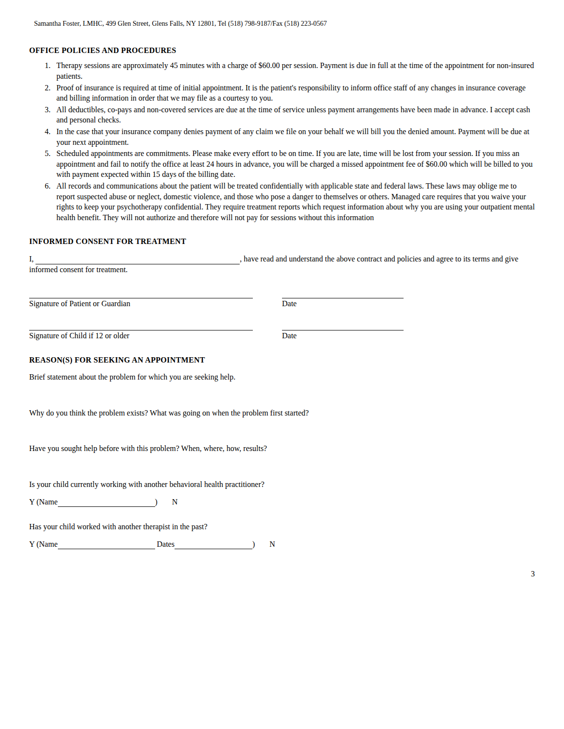Samantha Foster, LMHC, 499 Glen Street, Glens Falls, NY 12801, Tel (518) 798-9187/Fax (518) 223-0567
OFFICE POLICIES AND PROCEDURES
Therapy sessions are approximately 45 minutes with a charge of $60.00 per session. Payment is due in full at the time of the appointment for non-insured patients.
Proof of insurance is required at time of initial appointment. It is the patient's responsibility to inform office staff of any changes in insurance coverage and billing information in order that we may file as a courtesy to you.
All deductibles, co-pays and non-covered services are due at the time of service unless payment arrangements have been made in advance. I accept cash and personal checks.
In the case that your insurance company denies payment of any claim we file on your behalf we will bill you the denied amount. Payment will be due at your next appointment.
Scheduled appointments are commitments. Please make every effort to be on time. If you are late, time will be lost from your session. If you miss an appointment and fail to notify the office at least 24 hours in advance, you will be charged a missed appointment fee of $60.00 which will be billed to you with payment expected within 15 days of the billing date.
All records and communications about the patient will be treated confidentially with applicable state and federal laws. These laws may oblige me to report suspected abuse or neglect, domestic violence, and those who pose a danger to themselves or others. Managed care requires that you waive your rights to keep your psychotherapy confidential. They require treatment reports which request information about why you are using your outpatient mental health benefit. They will not authorize and therefore will not pay for sessions without this information
INFORMED CONSENT FOR TREATMENT
I, , have read and understand the above contract and policies and agree to its terms and give informed consent for treatment.
Signature of Patient or Guardian
Date
Signature of Child if 12 or older
Date
REASON(S) FOR SEEKING AN APPOINTMENT
Brief statement about the problem for which you are seeking help.
Why do you think the problem exists? What was going on when the problem first started?
Have you sought help before with this problem? When, where, how, results?
Is your child currently working with another behavioral health practitioner?
Y (Name ) N
Has your child worked with another therapist in the past?
Y (Name Dates ) N
3